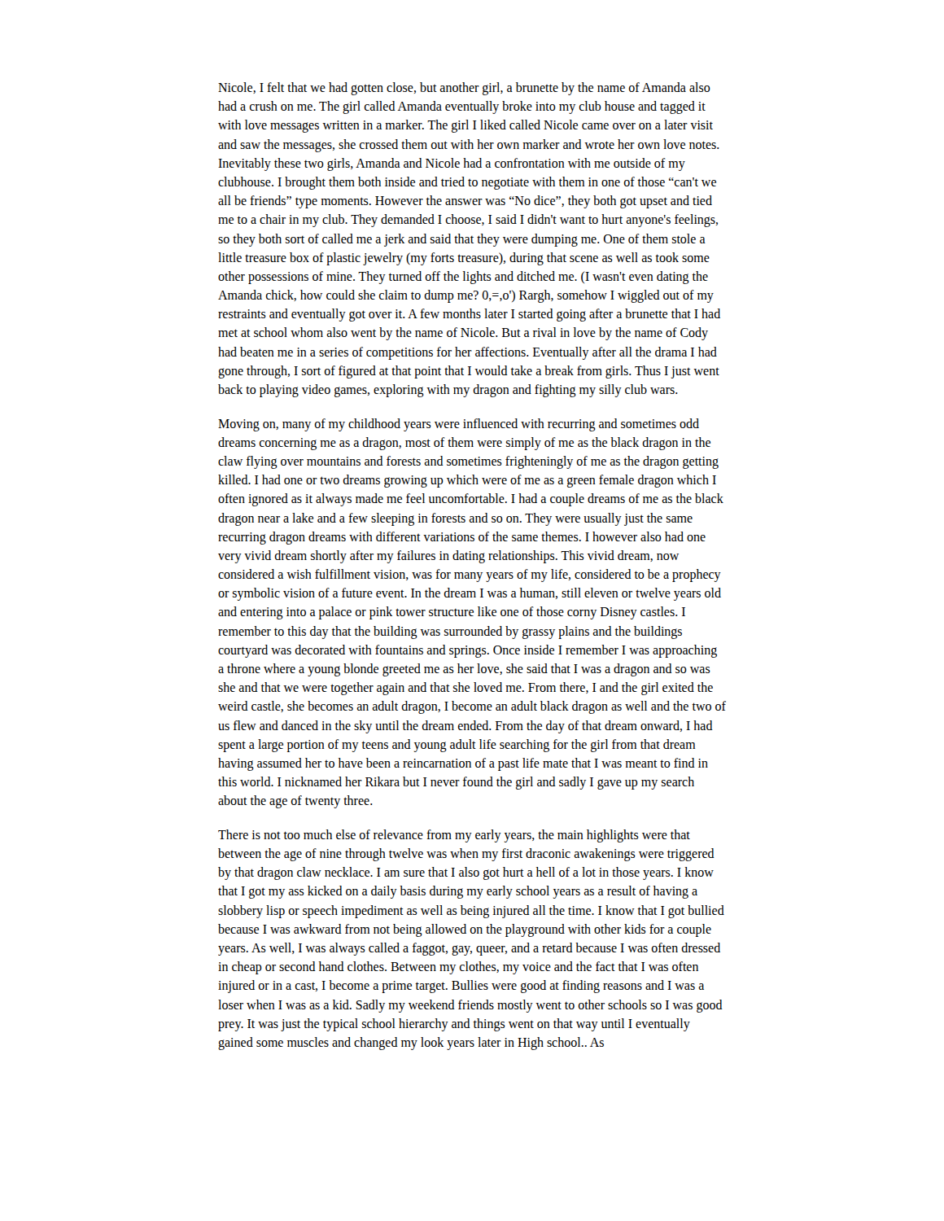Nicole, I felt that we had gotten close, but another girl, a brunette by the name of Amanda also had a crush on me. The girl called Amanda eventually broke into my club house and tagged it with love messages written in a marker. The girl I liked called Nicole came over on a later visit and saw the messages, she crossed them out with her own marker and wrote her own love notes. Inevitably these two girls, Amanda and Nicole had a confrontation with me outside of my clubhouse. I brought them both inside and tried to negotiate with them in one of those “can't we all be friends” type moments. However the answer was “No dice”, they both got upset and tied me to a chair in my club. They demanded I choose, I said I didn't want to hurt anyone's feelings, so they both sort of called me a jerk and said that they were dumping me. One of them stole a little treasure box of plastic jewelry (my forts treasure), during that scene as well as took some other possessions of mine. They turned off the lights and ditched me. (I wasn't even dating the Amanda chick, how could she claim to dump me? 0,=,o') Rargh, somehow I wiggled out of my restraints and eventually got over it. A few months later I started going after a brunette that I had met at school whom also went by the name of Nicole. But a rival in love by the name of Cody had beaten me in a series of competitions for her affections. Eventually after all the drama I had gone through, I sort of figured at that point that I would take a break from girls. Thus I just went back to playing video games, exploring with my dragon and fighting my silly club wars.
Moving on, many of my childhood years were influenced with recurring and sometimes odd dreams concerning me as a dragon, most of them were simply of me as the black dragon in the claw flying over mountains and forests and sometimes frighteningly of me as the dragon getting killed. I had one or two dreams growing up which were of me as a green female dragon which I often ignored as it always made me feel uncomfortable. I had a couple dreams of me as the black dragon near a lake and a few sleeping in forests and so on. They were usually just the same recurring dragon dreams with different variations of the same themes. I however also had one very vivid dream shortly after my failures in dating relationships. This vivid dream, now considered a wish fulfillment vision, was for many years of my life, considered to be a prophecy or symbolic vision of a future event. In the dream I was a human, still eleven or twelve years old and entering into a palace or pink tower structure like one of those corny Disney castles. I remember to this day that the building was surrounded by grassy plains and the buildings courtyard was decorated with fountains and springs. Once inside I remember I was approaching a throne where a young blonde greeted me as her love, she said that I was a dragon and so was she and that we were together again and that she loved me. From there, I and the girl exited the weird castle, she becomes an adult dragon, I become an adult black dragon as well and the two of us flew and danced in the sky until the dream ended. From the day of that dream onward, I had spent a large portion of my teens and young adult life searching for the girl from that dream having assumed her to have been a reincarnation of a past life mate that I was meant to find in this world. I nicknamed her Rikara but I never found the girl and sadly I gave up my search about the age of twenty three.
There is not too much else of relevance from my early years, the main highlights were that between the age of nine through twelve was when my first draconic awakenings were triggered by that dragon claw necklace. I am sure that I also got hurt a hell of a lot in those years. I know that I got my ass kicked on a daily basis during my early school years as a result of having a slobbery lisp or speech impediment as well as being injured all the time. I know that I got bullied because I was awkward from not being allowed on the playground with other kids for a couple years. As well, I was always called a faggot, gay, queer, and a retard because I was often dressed in cheap or second hand clothes. Between my clothes, my voice and the fact that I was often injured or in a cast, I become a prime target. Bullies were good at finding reasons and I was a loser when I was as a kid. Sadly my weekend friends mostly went to other schools so I was good prey. It was just the typical school hierarchy and things went on that way until I eventually gained some muscles and changed my look years later in High school.. As